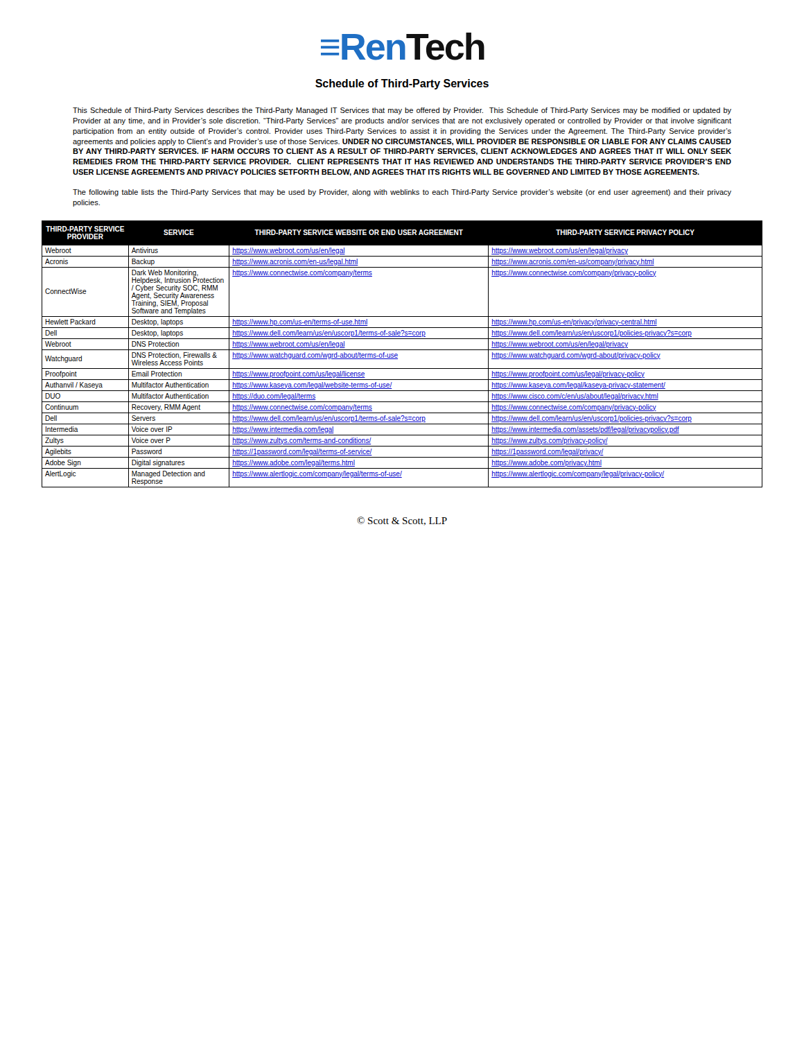≡Ren Tech
Schedule of Third-Party Services
This Schedule of Third-Party Services describes the Third-Party Managed IT Services that may be offered by Provider. This Schedule of Third-Party Services may be modified or updated by Provider at any time, and in Provider’s sole discretion. “Third-Party Services” are products and/or services that are not exclusively operated or controlled by Provider or that involve significant participation from an entity outside of Provider’s control. Provider uses Third-Party Services to assist it in providing the Services under the Agreement. The Third-Party Service provider’s agreements and policies apply to Client’s and Provider’s use of those Services. UNDER NO CIRCUMSTANCES, WILL PROVIDER BE RESPONSIBLE OR LIABLE FOR ANY CLAIMS CAUSED BY ANY THIRD-PARTY SERVICES. IF HARM OCCURS TO CLIENT AS A RESULT OF THIRD-PARTY SERVICES, CLIENT ACKNOWLEDGES AND AGREES THAT IT WILL ONLY SEEK REMEDIES FROM THE THIRD-PARTY SERVICE PROVIDER. CLIENT REPRESENTS THAT IT HAS REVIEWED AND UNDERSTANDS THE THIRD-PARTY SERVICE PROVIDER’S END USER LICENSE AGREEMENTS AND PRIVACY POLICIES SETFORTH BELOW, AND AGREES THAT ITS RIGHTS WILL BE GOVERNED AND LIMITED BY THOSE AGREEMENTS.
The following table lists the Third-Party Services that may be used by Provider, along with weblinks to each Third-Party Service provider’s website (or end user agreement) and their privacy policies.
| THIRD-PARTY SERVICE PROVIDER | SERVICE | THIRD-PARTY SERVICE WEBSITE OR END USER AGREEMENT | THIRD-PARTY SERVICE PRIVACY POLICY |
| --- | --- | --- | --- |
| Webroot | Antivirus | https://www.webroot.com/us/en/legal | https://www.webroot.com/us/en/legal/privacy |
| Acronis | Backup | https://www.acronis.com/en-us/legal.html | https://www.acronis.com/en-us/company/privacy.html |
| ConnectWise | Dark Web Monitoring, Helpdesk, Intrusion Protection / Cyber Security SOC, RMM Agent, Security Awareness Training, SIEM, Proposal Software and Templates | https://www.connectwise.com/company/terms | https://www.connectwise.com/company/privacy-policy |
| Hewlett Packard | Desktop, laptops | https://www.hp.com/us-en/terms-of-use.html | https://www.hp.com/us-en/privacy/privacy-central.html |
| Dell | Desktop, laptops | https://www.dell.com/learn/us/en/uscorp1/terms-of-sale?s=corp | https://www.dell.com/learn/us/en/uscorp1/policies-privacy?s=corp |
| Webroot | DNS Protection | https://www.webroot.com/us/en/legal | https://www.webroot.com/us/en/legal/privacy |
| Watchguard | DNS Protection, Firewalls & Wireless Access Points | https://www.watchguard.com/wgrd-about/terms-of-use | https://www.watchguard.com/wgrd-about/privacy-policy |
| Proofpoint | Email Protection | https://www.proofpoint.com/us/legal/license | https://www.proofpoint.com/us/legal/privacy-policy |
| Authanvil / Kaseya | Multifactor Authentication | https://www.kaseya.com/legal/website-terms-of-use/ | https://www.kaseya.com/legal/kaseya-privacy-statement/ |
| DUO | Multifactor Authentication | https://duo.com/legal/terms | https://www.cisco.com/c/en/us/about/legal/privacy.html |
| Continuum | Recovery, RMM Agent | https://www.connectwise.com/company/terms | https://www.connectwise.com/company/privacy-policy |
| Dell | Servers | https://www.dell.com/learn/us/en/uscorp1/terms-of-sale?s=corp | https://www.dell.com/learn/us/en/uscorp1/policies-privacy?s=corp |
| Intermedia | Voice over IP | https://www.intermedia.com/legal | https://www.intermedia.com/assets/pdf/legal/privacypolicy.pdf |
| Zultys | Voice over P | https://www.zultys.com/terms-and-conditions/ | https://www.zultys.com/privacy-policy/ |
| Agilebits | Password | https://1password.com/legal/terms-of-service/ | https://1password.com/legal/privacy/ |
| Adobe Sign | Digital signatures | https://www.adobe.com/legal/terms.html | https://www.adobe.com/privacy.html |
| AlertLogic | Managed Detection and Response | https://www.alertlogic.com/company/legal/terms-of-use/ | https://www.alertlogic.com/company/legal/privacy-policy/ |
© Scott & Scott, LLP